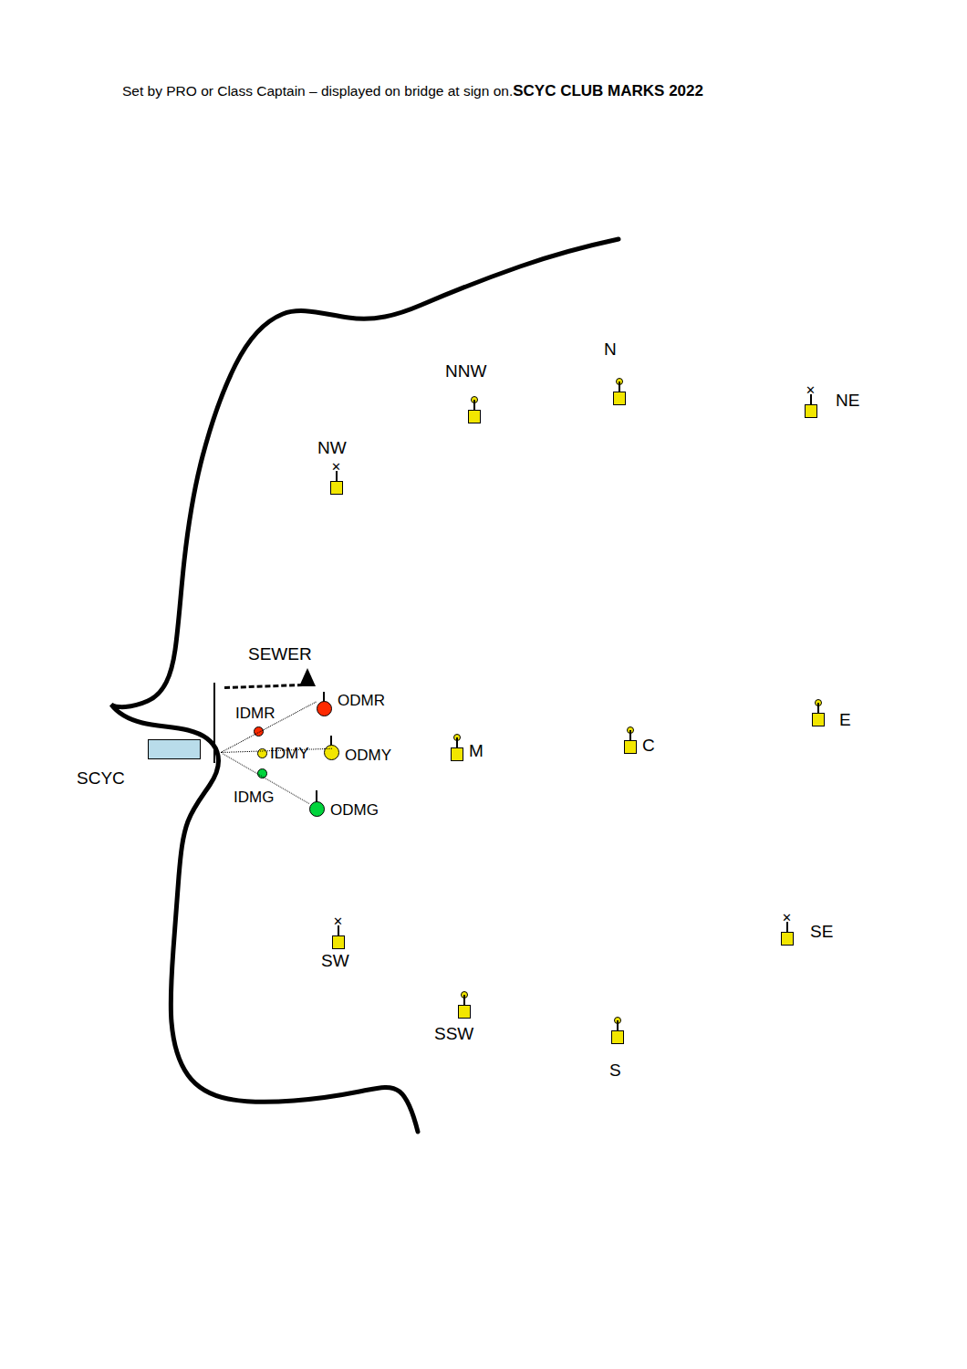Set by PRO or Class Captain – displayed on bridge at sign on.SCYC CLUB MARKS 2022
N
NNW
✕
NE
✕
NW
SEWER
SCYC
ODMR
IDMR
ODMY
IDMY
IDMG
ODMG
M
C
E
✕
SW
✕
SE
SSW
S